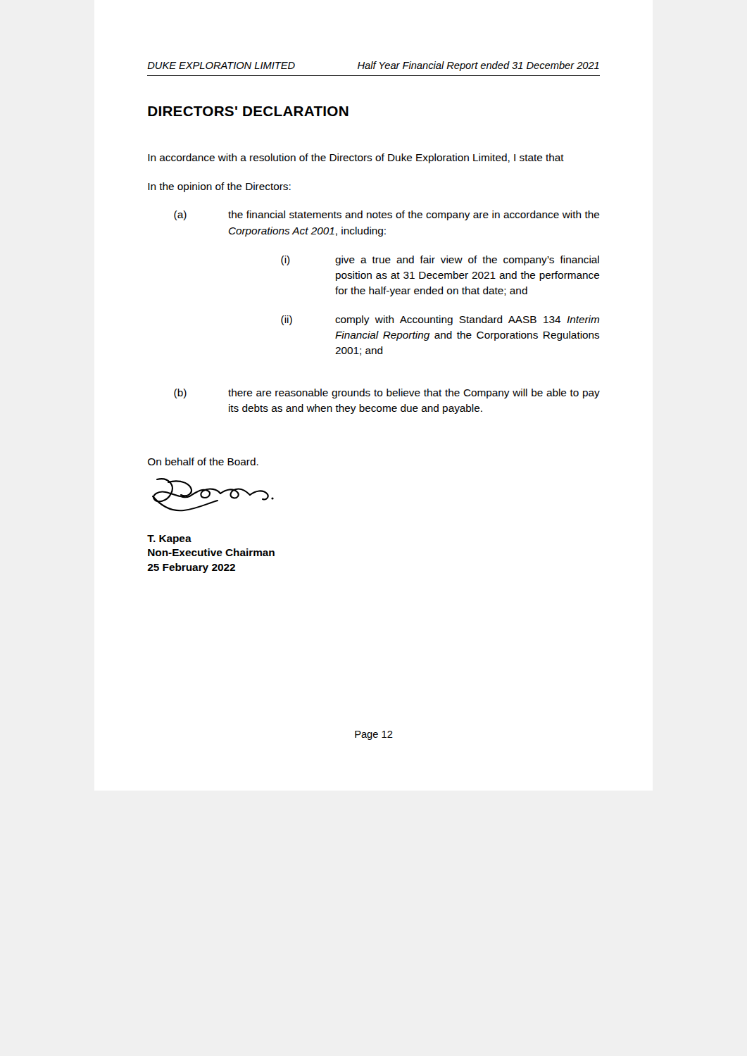DUKE EXPLORATION LIMITED Half Year Financial Report ended 31 December 2021
DIRECTORS' DECLARATION
In accordance with a resolution of the Directors of Duke Exploration Limited, I state that
In the opinion of the Directors:
| (a) | the financial statements and notes of the company are in accordance with the Corporations Act 2001 , including: / (i) / give a true and fair view of the company’s financial position as at 31 December 2021 and the performance for the half-year ended on that date; and / / (ii) / comply with Accounting Standard AASB 134 Interim Financial Reporting and the Corporations Regulations 2001; and / |
| (b) | there are reasonable grounds to believe that the Company will be able to pay its debts as and when they become due and payable. |
On behalf of the Board.
T. Kapea
Non-Executive Chairman
25 February 2022
Page 12